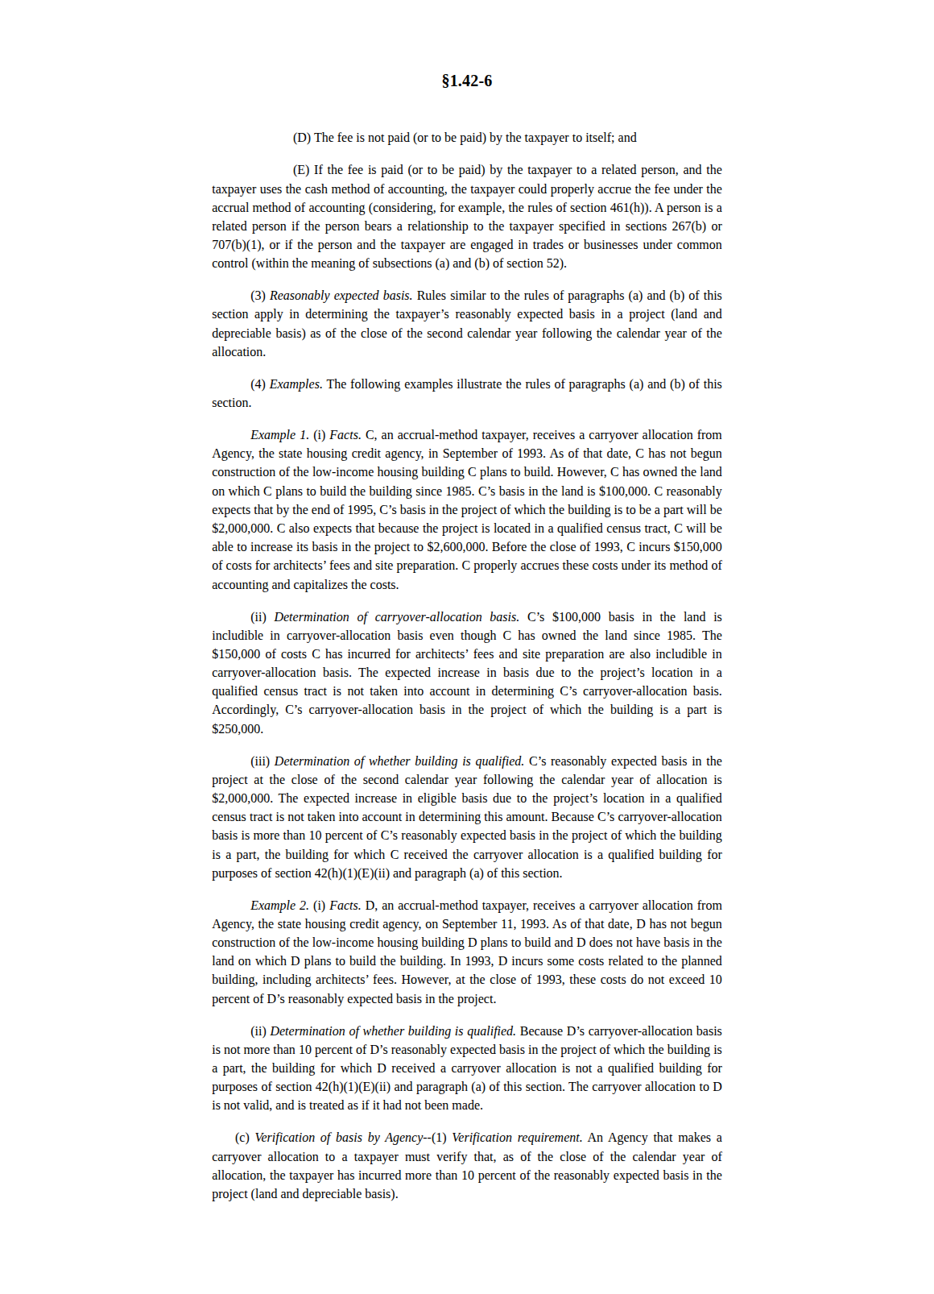§1.42-6
(D) The fee is not paid (or to be paid) by the taxpayer to itself; and
(E) If the fee is paid (or to be paid) by the taxpayer to a related person, and the taxpayer uses the cash method of accounting, the taxpayer could properly accrue the fee under the accrual method of accounting (considering, for example, the rules of section 461(h)). A person is a related person if the person bears a relationship to the taxpayer specified in sections 267(b) or 707(b)(1), or if the person and the taxpayer are engaged in trades or businesses under common control (within the meaning of subsections (a) and (b) of section 52).
(3) Reasonably expected basis. Rules similar to the rules of paragraphs (a) and (b) of this section apply in determining the taxpayer’s reasonably expected basis in a project (land and depreciable basis) as of the close of the second calendar year following the calendar year of the allocation.
(4) Examples. The following examples illustrate the rules of paragraphs (a) and (b) of this section.
Example 1. (i) Facts. C, an accrual-method taxpayer, receives a carryover allocation from Agency, the state housing credit agency, in September of 1993. As of that date, C has not begun construction of the low-income housing building C plans to build. However, C has owned the land on which C plans to build the building since 1985. C’s basis in the land is $100,000. C reasonably expects that by the end of 1995, C’s basis in the project of which the building is to be a part will be $2,000,000. C also expects that because the project is located in a qualified census tract, C will be able to increase its basis in the project to $2,600,000. Before the close of 1993, C incurs $150,000 of costs for architects’ fees and site preparation. C properly accrues these costs under its method of accounting and capitalizes the costs.
(ii) Determination of carryover-allocation basis. C’s $100,000 basis in the land is includible in carryover-allocation basis even though C has owned the land since 1985. The $150,000 of costs C has incurred for architects’ fees and site preparation are also includible in carryover-allocation basis. The expected increase in basis due to the project’s location in a qualified census tract is not taken into account in determining C’s carryover-allocation basis. Accordingly, C’s carryover-allocation basis in the project of which the building is a part is $250,000.
(iii) Determination of whether building is qualified. C’s reasonably expected basis in the project at the close of the second calendar year following the calendar year of allocation is $2,000,000. The expected increase in eligible basis due to the project’s location in a qualified census tract is not taken into account in determining this amount. Because C’s carryover-allocation basis is more than 10 percent of C’s reasonably expected basis in the project of which the building is a part, the building for which C received the carryover allocation is a qualified building for purposes of section 42(h)(1)(E)(ii) and paragraph (a) of this section.
Example 2. (i) Facts. D, an accrual-method taxpayer, receives a carryover allocation from Agency, the state housing credit agency, on September 11, 1993. As of that date, D has not begun construction of the low-income housing building D plans to build and D does not have basis in the land on which D plans to build the building. In 1993, D incurs some costs related to the planned building, including architects’ fees. However, at the close of 1993, these costs do not exceed 10 percent of D’s reasonably expected basis in the project.
(ii) Determination of whether building is qualified. Because D’s carryover-allocation basis is not more than 10 percent of D’s reasonably expected basis in the project of which the building is a part, the building for which D received a carryover allocation is not a qualified building for purposes of section 42(h)(1)(E)(ii) and paragraph (a) of this section. The carryover allocation to D is not valid, and is treated as if it had not been made.
(c) Verification of basis by Agency--(1) Verification requirement. An Agency that makes a carryover allocation to a taxpayer must verify that, as of the close of the calendar year of allocation, the taxpayer has incurred more than 10 percent of the reasonably expected basis in the project (land and depreciable basis).